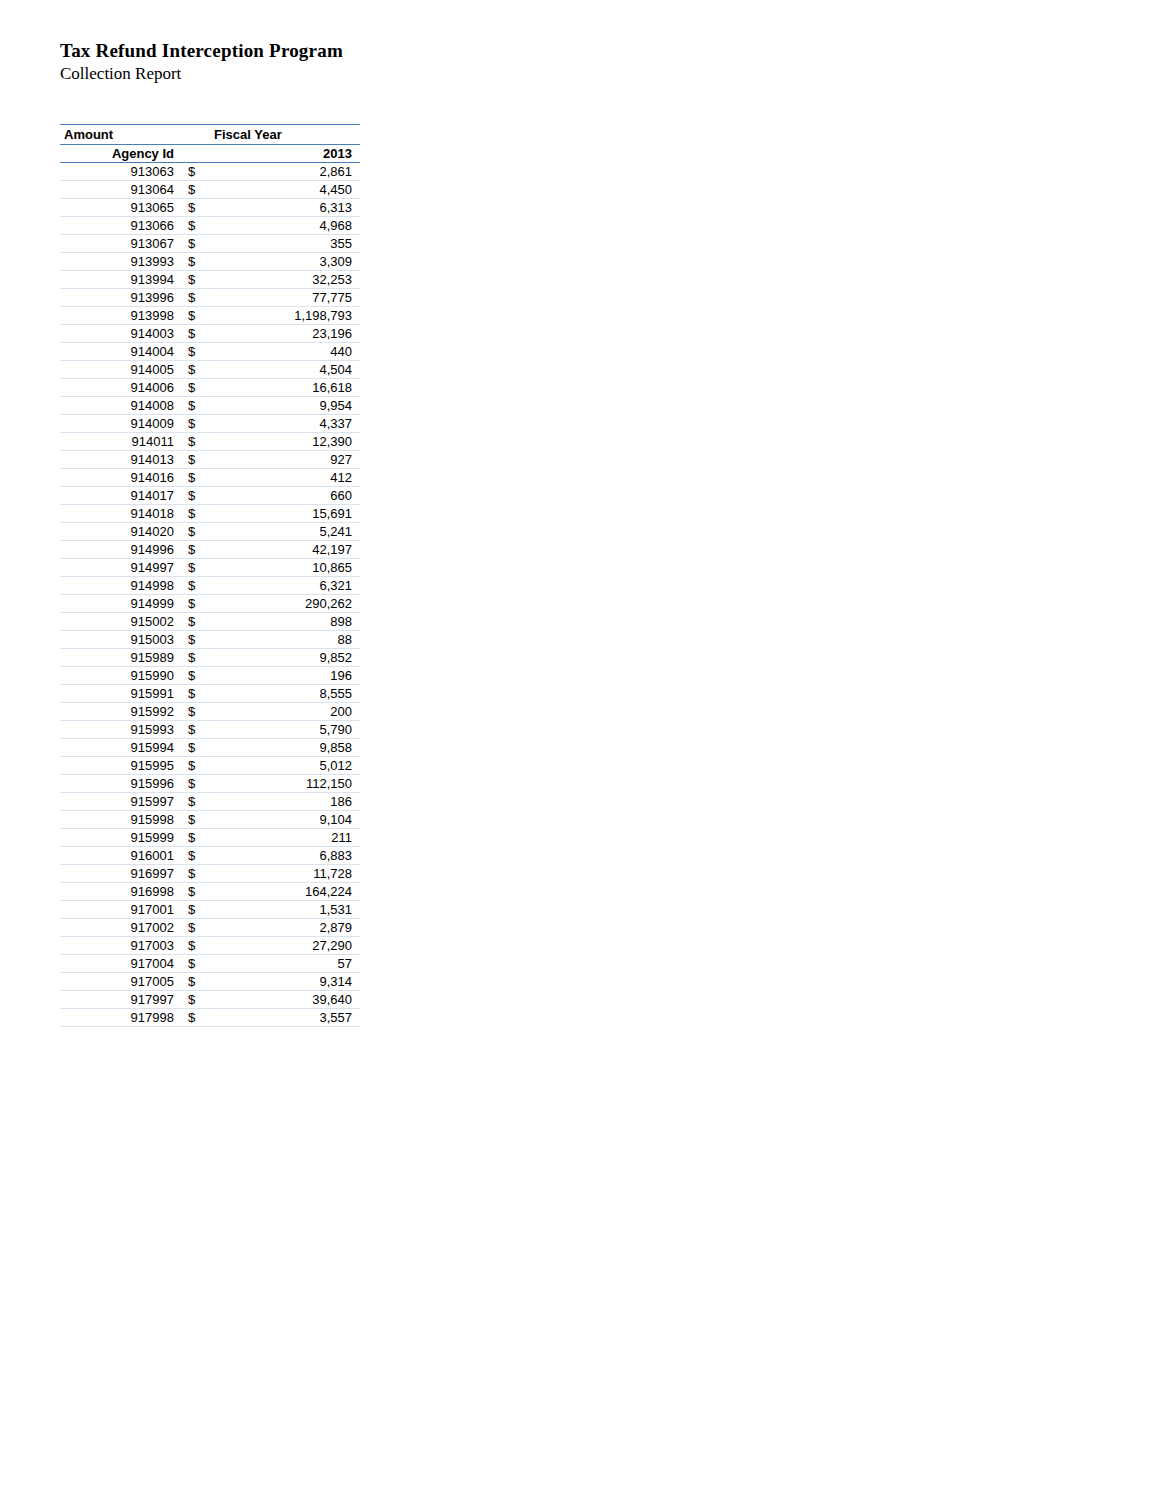Tax Refund Interception Program
Collection Report
| Amount | Fiscal Year |
| --- | --- |
| Agency Id | | 2013 |
| 913063 | $ | 2,861 |
| 913064 | $ | 4,450 |
| 913065 | $ | 6,313 |
| 913066 | $ | 4,968 |
| 913067 | $ | 355 |
| 913993 | $ | 3,309 |
| 913994 | $ | 32,253 |
| 913996 | $ | 77,775 |
| 913998 | $ | 1,198,793 |
| 914003 | $ | 23,196 |
| 914004 | $ | 440 |
| 914005 | $ | 4,504 |
| 914006 | $ | 16,618 |
| 914008 | $ | 9,954 |
| 914009 | $ | 4,337 |
| 914011 | $ | 12,390 |
| 914013 | $ | 927 |
| 914016 | $ | 412 |
| 914017 | $ | 660 |
| 914018 | $ | 15,691 |
| 914020 | $ | 5,241 |
| 914996 | $ | 42,197 |
| 914997 | $ | 10,865 |
| 914998 | $ | 6,321 |
| 914999 | $ | 290,262 |
| 915002 | $ | 898 |
| 915003 | $ | 88 |
| 915989 | $ | 9,852 |
| 915990 | $ | 196 |
| 915991 | $ | 8,555 |
| 915992 | $ | 200 |
| 915993 | $ | 5,790 |
| 915994 | $ | 9,858 |
| 915995 | $ | 5,012 |
| 915996 | $ | 112,150 |
| 915997 | $ | 186 |
| 915998 | $ | 9,104 |
| 915999 | $ | 211 |
| 916001 | $ | 6,883 |
| 916997 | $ | 11,728 |
| 916998 | $ | 164,224 |
| 917001 | $ | 1,531 |
| 917002 | $ | 2,879 |
| 917003 | $ | 27,290 |
| 917004 | $ | 57 |
| 917005 | $ | 9,314 |
| 917997 | $ | 39,640 |
| 917998 | $ | 3,557 |